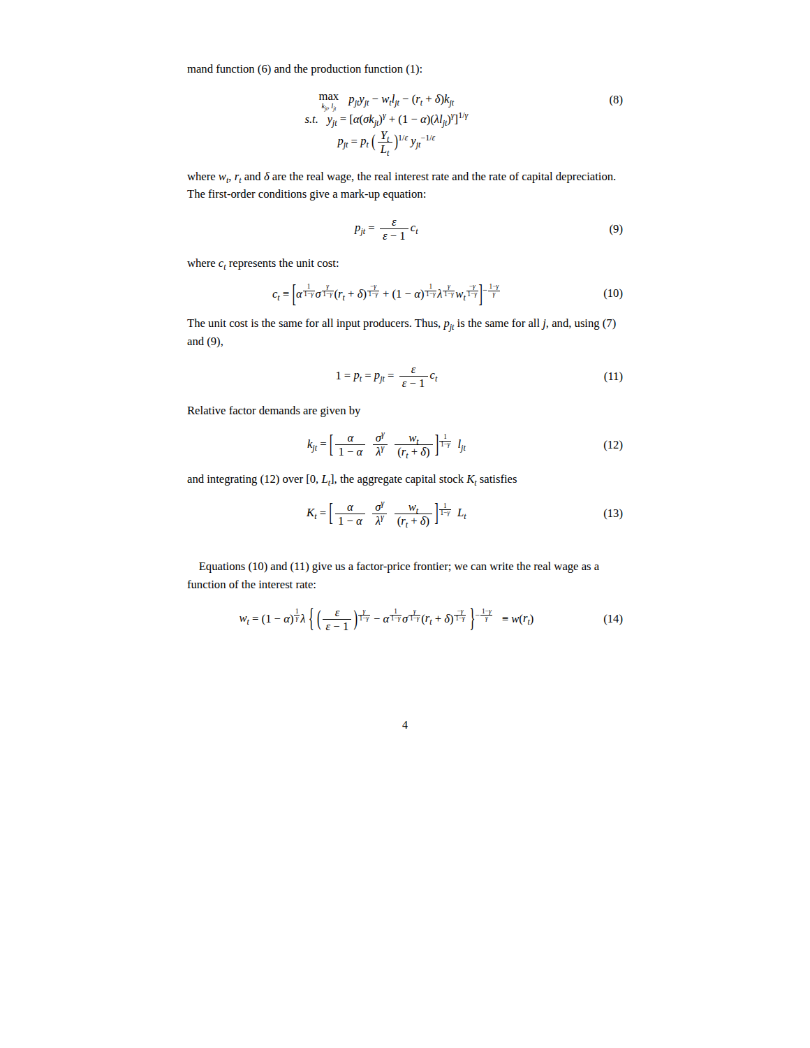mand function (6) and the production function (1):
max kjt, ljt pjtyjt − wtljt − (rt + δ)kjt
(8)
s.t. yjt = [α(σkjt)γ + (1 − α)(λljt)γ]1/γ
pjt = pt (Yt Lt)1/ε yjt−1/ε
where wt, rt and δ are the real wage, the real interest rate and the rate of capital depreciation. The first-order conditions give a mark-up equation:
pjt = εε − 1 ct
(9)
where ct represents the unit cost:
ct ≡ [α11−γσγ 1−γ(rt + δ)−γ 1−γ + (1 − α)11−γλγ 1−γwt−γ 1−γ]−1−γ γ
(10)
The unit cost is the same for all input producers. Thus, pjt is the same for all j, and, using (7) and (9),
1 = pt = pjt = εε − 1 ct
(11)
Relative factor demands are given by
kjt = [α 1 − α σγ λγ wt(rt + δ)]11−γ ljt
(12)
and integrating (12) over [0, Lt], the aggregate capital stock Kt satisfies
Kt = [α 1 − α σγ λγ wt(rt + δ)]11−γ Lt
(13)
Equations (10) and (11) give us a factor-price frontier; we can write the real wage as a function of the interest rate:
wt = (1 − α)1 γλ { (εε − 1)γ 1−γ − α11−γσγ 1−γ(rt + δ)−γ 1−γ }−1−γ γ ≡ w(rt)
(14)
4